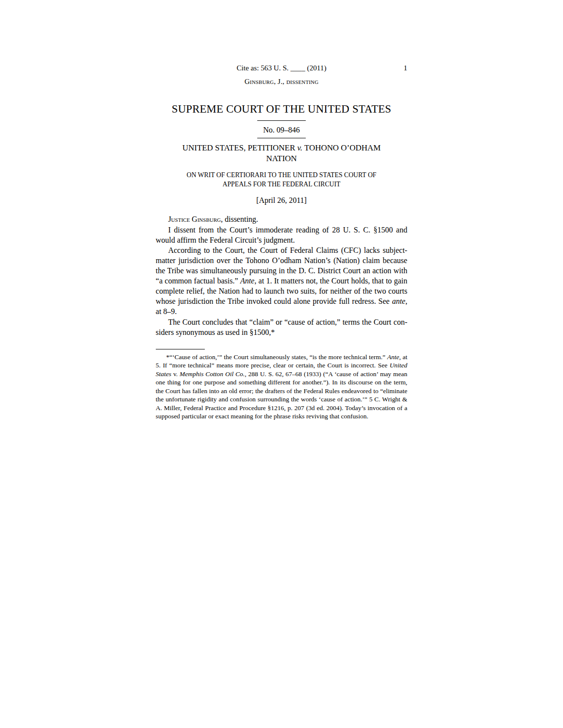Cite as: 563 U. S. ____ (2011) 1
Ginsburg, J., dissenting
Supreme Court of the United States
No. 09–846
United States, Petitioner v. Tohono O’odham
Nation
On writ of certiorari to the united states court of
appeals for the federal circuit
[April 26, 2011]
Justice Ginsburg, dissenting.
I dissent from the Court’s immoderate reading of 28 U. S. C. §1500 and would affirm the Federal Circuit’s judgment.
According to the Court, the Court of Federal Claims (CFC) lacks subject-matter jurisdiction over the Tohono O’odham Nation’s (Nation) claim because the Tribe was simultaneously pursuing in the D. C. District Court an action with “a common factual basis.” Ante, at 1. It matters not, the Court holds, that to gain complete relief, the Nation had to launch two suits, for neither of the two courts whose jurisdiction the Tribe invoked could alone provide full redress. See ante, at 8–9.
The Court concludes that “claim” or “cause of action,” terms the Court considers synonymous as used in §1500,*
*“‘Cause of action,’” the Court simultaneously states, “is the more technical term.” Ante, at 5. If “more technical” means more precise, clear or certain, the Court is incorrect. See United States v. Memphis Cotton Oil Co., 288 U. S. 62, 67–68 (1933) (“A ‘cause of action’ may mean one thing for one purpose and something different for another.”). In its discourse on the term, the Court has fallen into an old error; the drafters of the Federal Rules endeavored to “eliminate the unfortunate rigidity and confusion surrounding the words ‘cause of action.’” 5 C. Wright & A. Miller, Federal Practice and Procedure §1216, p. 207 (3d ed. 2004). Today’s invocation of a supposed particular or exact meaning for the phrase risks reviving that confusion.